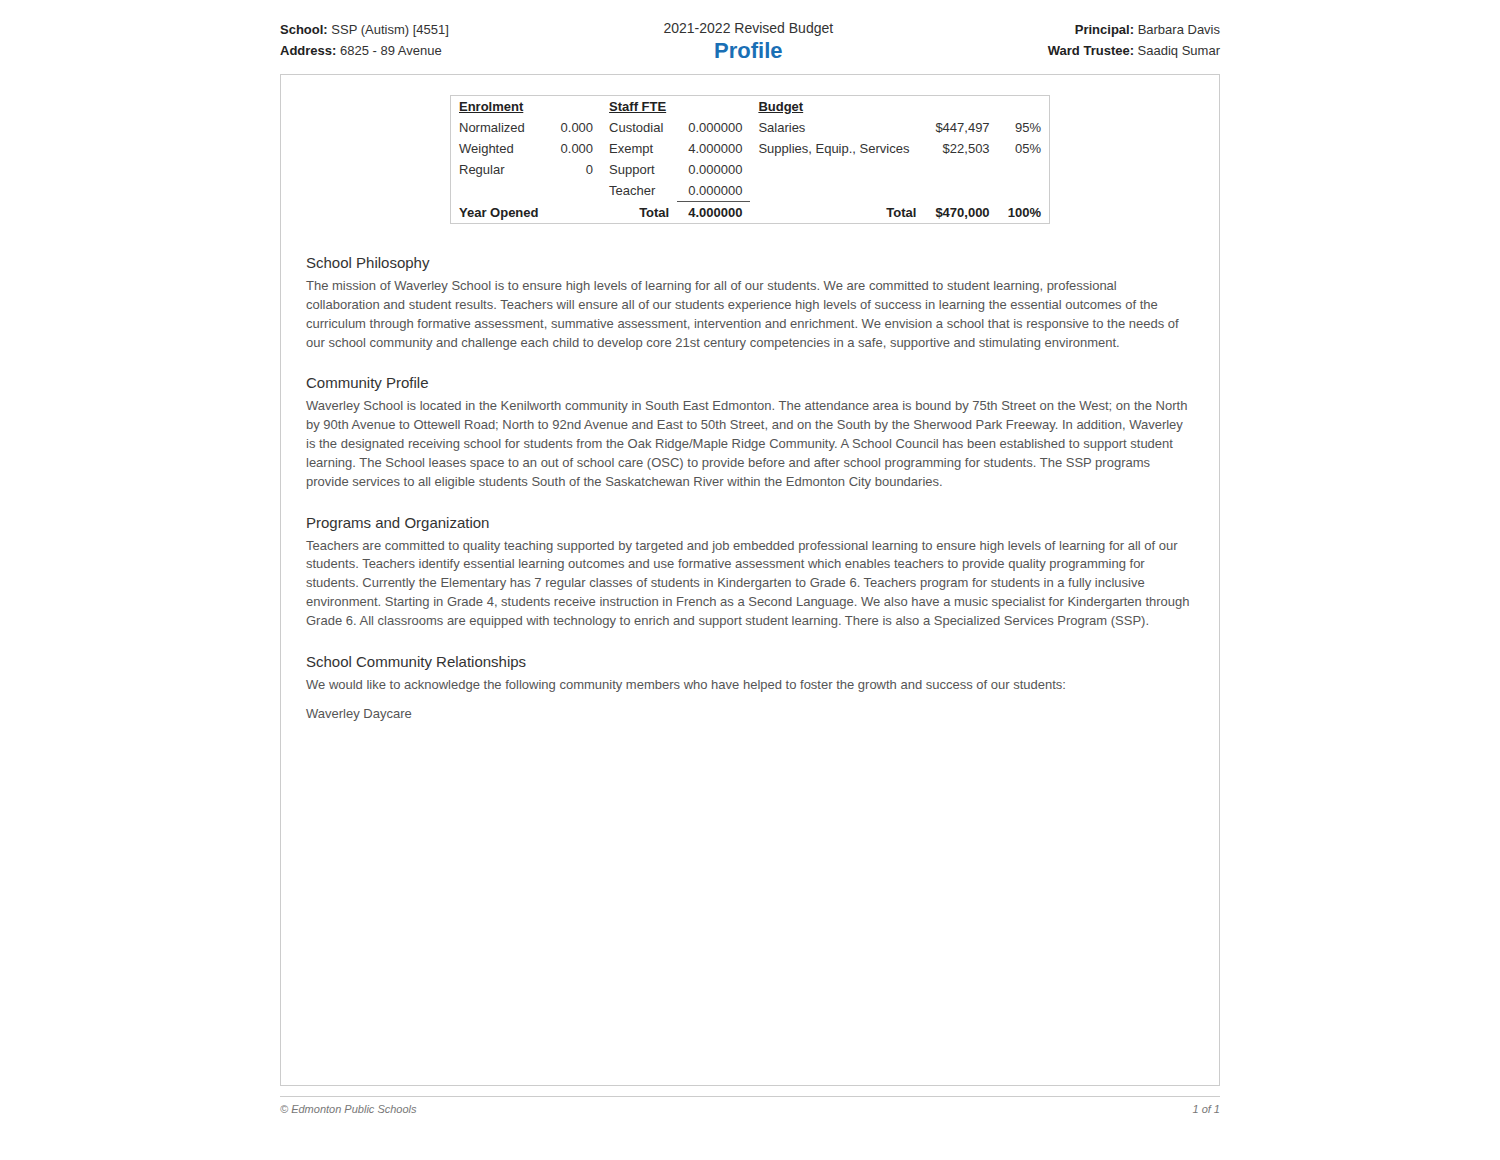School: SSP (Autism) [4551]
Address: 6825 - 89 Avenue
2021-2022 Revised Budget
Profile
Principal: Barbara Davis
Ward Trustee: Saadiq Sumar
| Enrolment | | Staff FTE | | Budget | | |
| Normalized | 0.000 | Custodial | 0.000000 | Salaries | $447,497 | 95% |
| Weighted | 0.000 | Exempt | 4.000000 | Supplies, Equip., Services | $22,503 | 05% |
| Regular | 0 | Support | 0.000000 | | | |
| | | Teacher | 0.000000 | | | |
| Year Opened | | Total | 4.000000 | Total | $470,000 | 100% |
School Philosophy
The mission of Waverley School is to ensure high levels of learning for all of our students. We are committed to student learning, professional collaboration and student results. Teachers will ensure all of our students experience high levels of success in learning the essential outcomes of the curriculum through formative assessment, summative assessment, intervention and enrichment. We envision a school that is responsive to the needs of our school community and challenge each child to develop core 21st century competencies in a safe, supportive and stimulating environment.
Community Profile
Waverley School is located in the Kenilworth community in South East Edmonton. The attendance area is bound by 75th Street on the West; on the North by 90th Avenue to Ottewell Road; North to 92nd Avenue and East to 50th Street, and on the South by the Sherwood Park Freeway. In addition, Waverley is the designated receiving school for students from the Oak Ridge/Maple Ridge Community. A School Council has been established to support student learning. The School leases space to an out of school care (OSC) to provide before and after school programming for students. The SSP programs provide services to all eligible students South of the Saskatchewan River within the Edmonton City boundaries.
Programs and Organization
Teachers are committed to quality teaching supported by targeted and job embedded professional learning to ensure high levels of learning for all of our students. Teachers identify essential learning outcomes and use formative assessment which enables teachers to provide quality programming for students. Currently the Elementary has 7 regular classes of students in Kindergarten to Grade 6. Teachers program for students in a fully inclusive environment. Starting in Grade 4, students receive instruction in French as a Second Language. We also have a music specialist for Kindergarten through Grade 6. All classrooms are equipped with technology to enrich and support student learning. There is also a Specialized Services Program (SSP).
School Community Relationships
We would like to acknowledge the following community members who have helped to foster the growth and success of our students:
Waverley Daycare
© Edmonton Public Schools
1 of 1